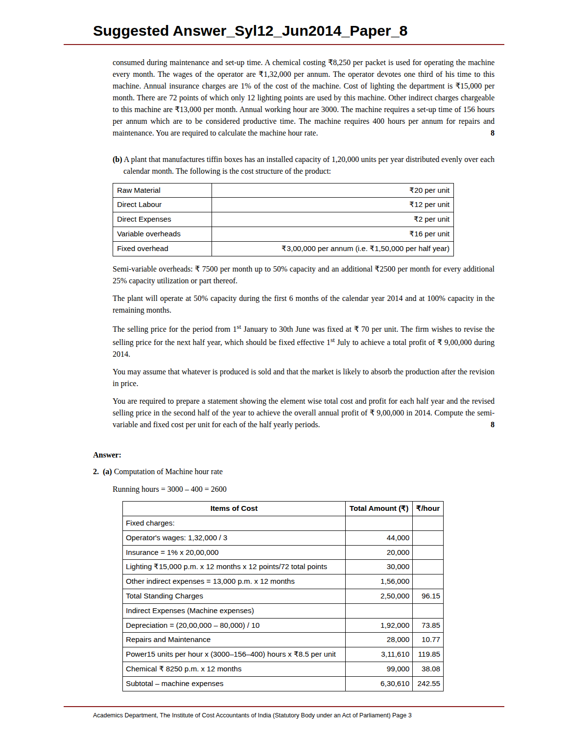Suggested Answer_Syl12_Jun2014_Paper_8
consumed during maintenance and set-up time. A chemical costing ₹8,250 per packet is used for operating the machine every month. The wages of the operator are ₹1,32,000 per annum. The operator devotes one third of his time to this machine. Annual insurance charges are 1% of the cost of the machine. Cost of lighting the department is ₹15,000 per month. There are 72 points of which only 12 lighting points are used by this machine. Other indirect charges chargeable to this machine are ₹13,000 per month. Annual working hour are 3000. The machine requires a set-up time of 156 hours per annum which are to be considered productive time. The machine requires 400 hours per annum for repairs and maintenance. You are required to calculate the machine hour rate. 8
(b) A plant that manufactures tiffin boxes has an installed capacity of 1,20,000 units per year distributed evenly over each calendar month. The following is the cost structure of the product:
| Raw Material | ₹20 per unit |
| Direct Labour | ₹12 per unit |
| Direct Expenses | ₹2 per unit |
| Variable overheads | ₹16 per unit |
| Fixed overhead | ₹3,00,000 per annum (i.e. ₹1,50,000 per half year) |
Semi-variable overheads: ₹ 7500 per month up to 50% capacity and an additional ₹2500 per month for every additional 25% capacity utilization or part thereof.
The plant will operate at 50% capacity during the first 6 months of the calendar year 2014 and at 100% capacity in the remaining months.
The selling price for the period from 1st January to 30th June was fixed at ₹ 70 per unit. The firm wishes to revise the selling price for the next half year, which should be fixed effective 1st July to achieve a total profit of ₹ 9,00,000 during 2014.
You may assume that whatever is produced is sold and that the market is likely to absorb the production after the revision in price.
You are required to prepare a statement showing the element wise total cost and profit for each half year and the revised selling price in the second half of the year to achieve the overall annual profit of ₹ 9,00,000 in 2014. Compute the semi-variable and fixed cost per unit for each of the half yearly periods. 8
Answer:
2. (a) Computation of Machine hour rate
Running hours = 3000 – 400 = 2600
| Items of Cost | Total Amount (₹) | ₹/hour |
| --- | --- | --- |
| Fixed charges: | | |
| Operator's wages: 1,32,000 / 3 | 44,000 | |
| Insurance = 1% x 20,00,000 | 20,000 | |
| Lighting ₹15,000 p.m. x 12 months x 12 points/72 total points | 30,000 | |
| Other indirect expenses = 13,000 p.m. x 12 months | 1,56,000 | |
| Total Standing Charges | 2,50,000 | 96.15 |
| Indirect Expenses (Machine expenses) | | |
| Depreciation = (20,00,000 – 80,000) / 10 | 1,92,000 | 73.85 |
| Repairs and Maintenance | 28,000 | 10.77 |
| Power15 units per hour x (3000–156–400) hours x ₹8.5 per unit | 3,11,610 | 119.85 |
| Chemical ₹ 8250 p.m. x 12 months | 99,000 | 38.08 |
| Subtotal – machine expenses | 6,30,610 | 242.55 |
Academics Department, The Institute of Cost Accountants of India (Statutory Body under an Act of Parliament) Page 3